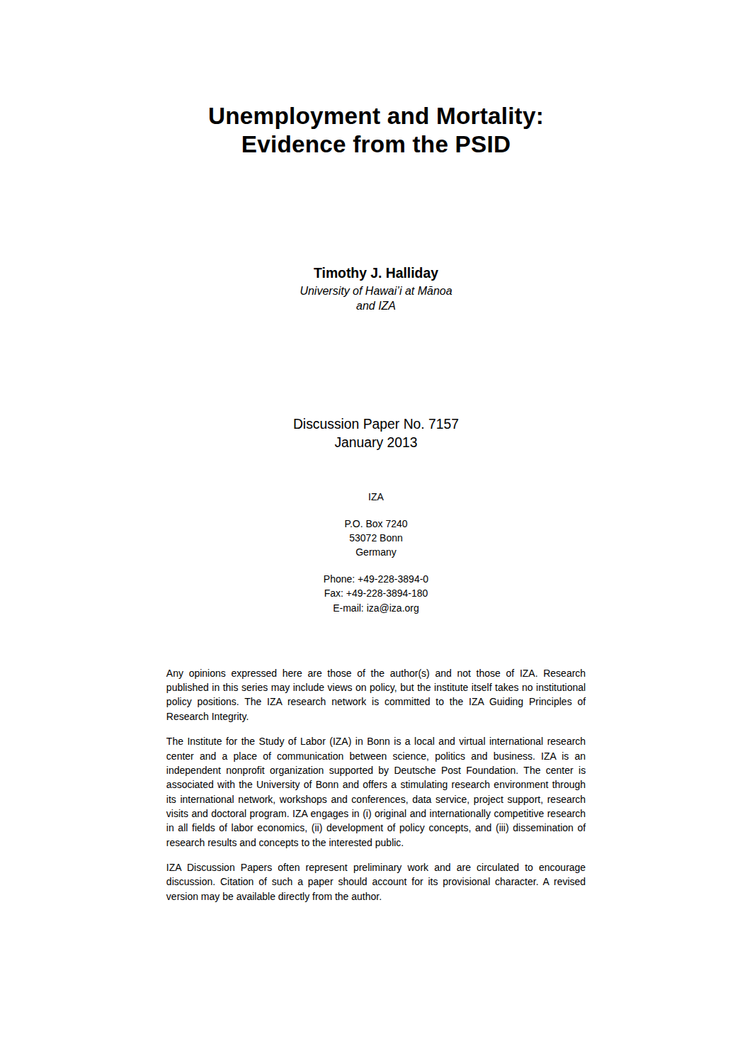Unemployment and Mortality:
Evidence from the PSID
Timothy J. Halliday
University of Hawai’i at Mānoa
and IZA
Discussion Paper No. 7157
January 2013
IZA
P.O. Box 7240
53072 Bonn
Germany
Phone: +49-228-3894-0
Fax: +49-228-3894-180
E-mail: iza@iza.org
Any opinions expressed here are those of the author(s) and not those of IZA. Research published in this series may include views on policy, but the institute itself takes no institutional policy positions. The IZA research network is committed to the IZA Guiding Principles of Research Integrity.
The Institute for the Study of Labor (IZA) in Bonn is a local and virtual international research center and a place of communication between science, politics and business. IZA is an independent nonprofit organization supported by Deutsche Post Foundation. The center is associated with the University of Bonn and offers a stimulating research environment through its international network, workshops and conferences, data service, project support, research visits and doctoral program. IZA engages in (i) original and internationally competitive research in all fields of labor economics, (ii) development of policy concepts, and (iii) dissemination of research results and concepts to the interested public.
IZA Discussion Papers often represent preliminary work and are circulated to encourage discussion. Citation of such a paper should account for its provisional character. A revised version may be available directly from the author.